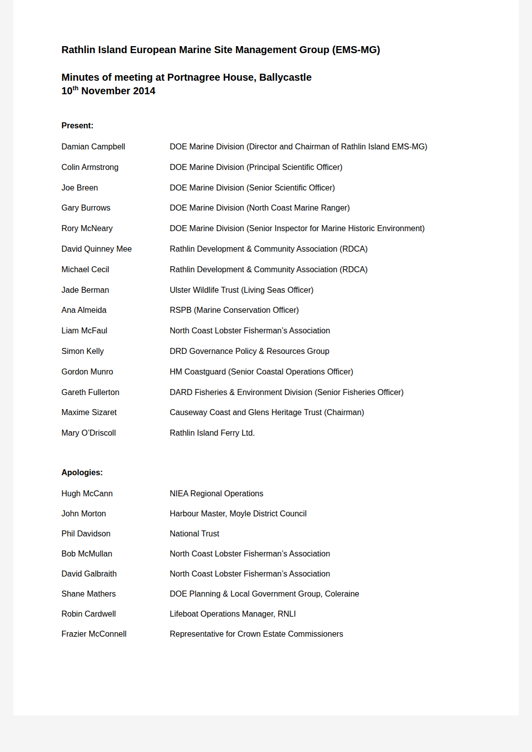Rathlin Island European Marine Site Management Group (EMS-MG)
Minutes of meeting at Portnagree House, Ballycastle10th November 2014
Present:
| Damian Campbell | DOE Marine Division (Director and Chairman of Rathlin Island EMS-MG) |
| Colin Armstrong | DOE Marine Division (Principal Scientific Officer) |
| Joe Breen | DOE Marine Division (Senior Scientific Officer) |
| Gary Burrows | DOE Marine Division (North Coast Marine Ranger) |
| Rory McNeary | DOE Marine Division (Senior Inspector for Marine Historic Environment) |
| David Quinney Mee | Rathlin Development & Community Association (RDCA) |
| Michael Cecil | Rathlin Development & Community Association (RDCA) |
| Jade Berman | Ulster Wildlife Trust (Living Seas Officer) |
| Ana Almeida | RSPB (Marine Conservation Officer) |
| Liam McFaul | North Coast Lobster Fisherman’s Association |
| Simon Kelly | DRD Governance Policy & Resources Group |
| Gordon Munro | HM Coastguard (Senior Coastal Operations Officer) |
| Gareth Fullerton | DARD Fisheries & Environment Division (Senior Fisheries Officer) |
| Maxime Sizaret | Causeway Coast and Glens Heritage Trust (Chairman) |
| Mary O’Driscoll | Rathlin Island Ferry Ltd. |
Apologies:
| Hugh McCann | NIEA Regional Operations |
| John Morton | Harbour Master, Moyle District Council |
| Phil Davidson | National Trust |
| Bob McMullan | North Coast Lobster Fisherman’s Association |
| David Galbraith | North Coast Lobster Fisherman’s Association |
| Shane Mathers | DOE Planning & Local Government Group, Coleraine |
| Robin Cardwell | Lifeboat Operations Manager, RNLI |
| Frazier McConnell | Representative for Crown Estate Commissioners |